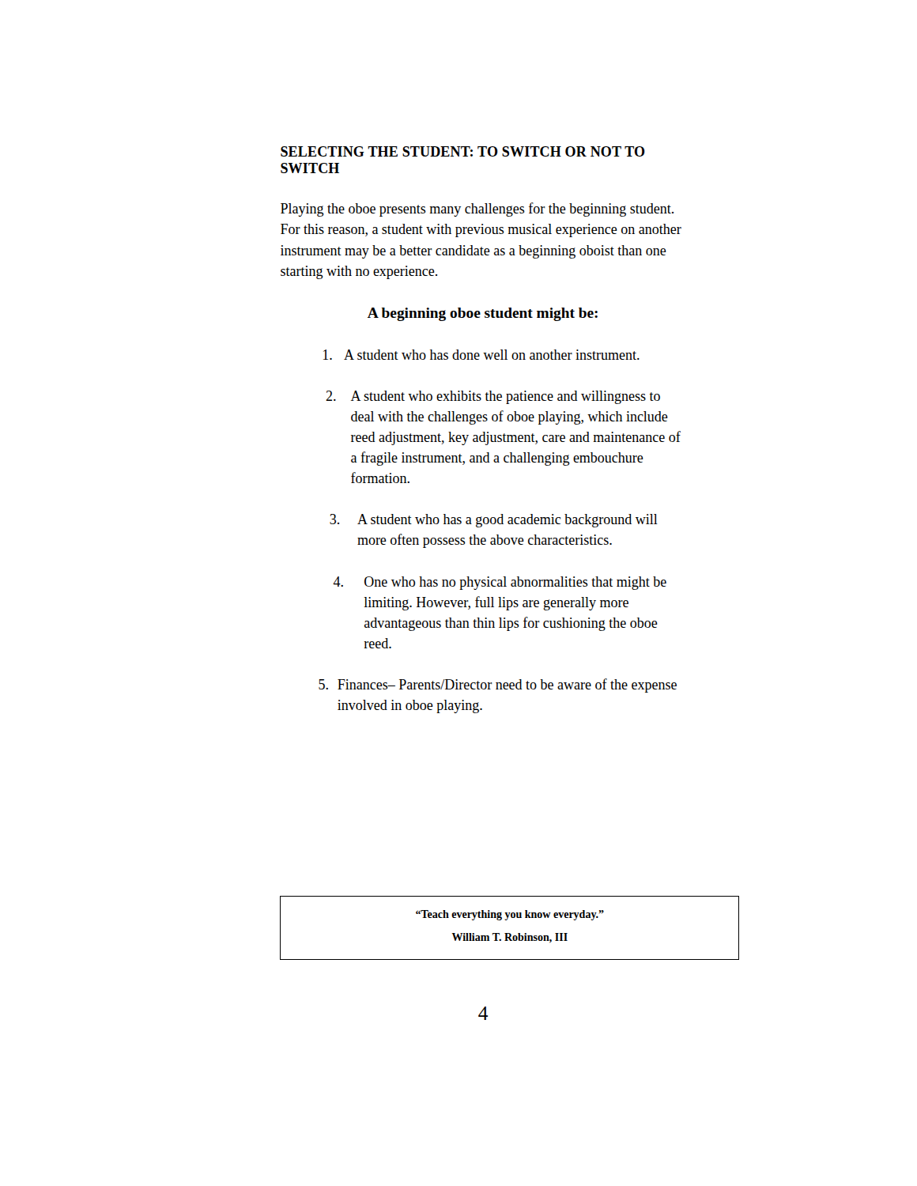SELECTING THE STUDENT: TO SWITCH OR NOT TO SWITCH
Playing the oboe presents many challenges for the beginning student. For this reason, a student with previous musical experience on another instrument may be a better candidate as a beginning oboist than one starting with no experience.
A beginning oboe student might be:
1. A student who has done well on another instrument.
2. A student who exhibits the patience and willingness to deal with the challenges of oboe playing, which include reed adjustment, key adjustment, care and maintenance of a fragile instrument, and a challenging embouchure formation.
3. A student who has a good academic background will more often possess the above characteristics.
4. One who has no physical abnormalities that might be limiting. However, full lips are generally more advantageous than thin lips for cushioning the oboe reed.
5. Finances– Parents/Director need to be aware of the expense involved in oboe playing.
“Teach everything you know everyday.”
William T. Robinson, III
4